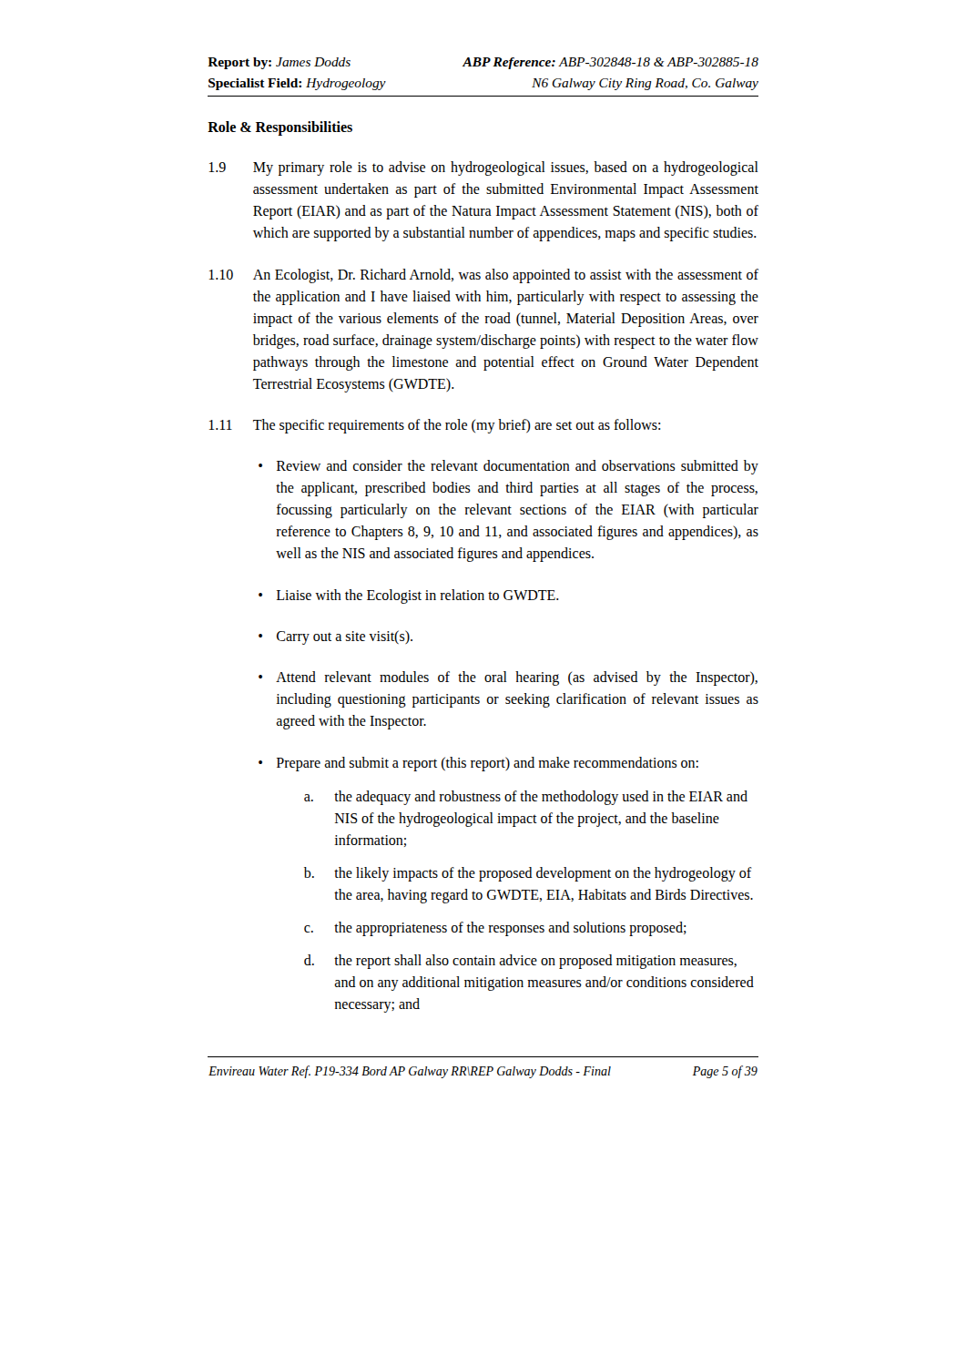| Report by: James Dodds | ABP Reference: ABP-302848-18 & ABP-302885-18 |
| Specialist Field: Hydrogeology | N6 Galway City Ring Road, Co. Galway |
Role & Responsibilities
1.9
My primary role is to advise on hydrogeological issues, based on a hydrogeological assessment undertaken as part of the submitted Environmental Impact Assessment Report (EIAR) and as part of the Natura Impact Assessment Statement (NIS), both of which are supported by a substantial number of appendices, maps and specific studies.
1.10
An Ecologist, Dr. Richard Arnold, was also appointed to assist with the assessment of the application and I have liaised with him, particularly with respect to assessing the impact of the various elements of the road (tunnel, Material Deposition Areas, over bridges, road surface, drainage system/discharge points) with respect to the water flow pathways through the limestone and potential effect on Ground Water Dependent Terrestrial Ecosystems (GWDTE).
1.11
The specific requirements of the role (my brief) are set out as follows:
Review and consider the relevant documentation and observations submitted by the applicant, prescribed bodies and third parties at all stages of the process, focussing particularly on the relevant sections of the EIAR (with particular reference to Chapters 8, 9, 10 and 11, and associated figures and appendices), as well as the NIS and associated figures and appendices.
Liaise with the Ecologist in relation to GWDTE.
Carry out a site visit(s).
Attend relevant modules of the oral hearing (as advised by the Inspector), including questioning participants or seeking clarification of relevant issues as agreed with the Inspector.
Prepare and submit a report (this report) and make recommendations on:
the adequacy and robustness of the methodology used in the EIAR and NIS of the hydrogeological impact of the project, and the baseline information;
the likely impacts of the proposed development on the hydrogeology of the area, having regard to GWDTE, EIA, Habitats and Birds Directives.
the appropriateness of the responses and solutions proposed;
the report shall also contain advice on proposed mitigation measures, and on any additional mitigation measures and/or conditions considered necessary; and
| Envireau Water Ref. P19-334 Bord AP Galway RR\REP Galway Dodds - Final | Page 5 of 39 |